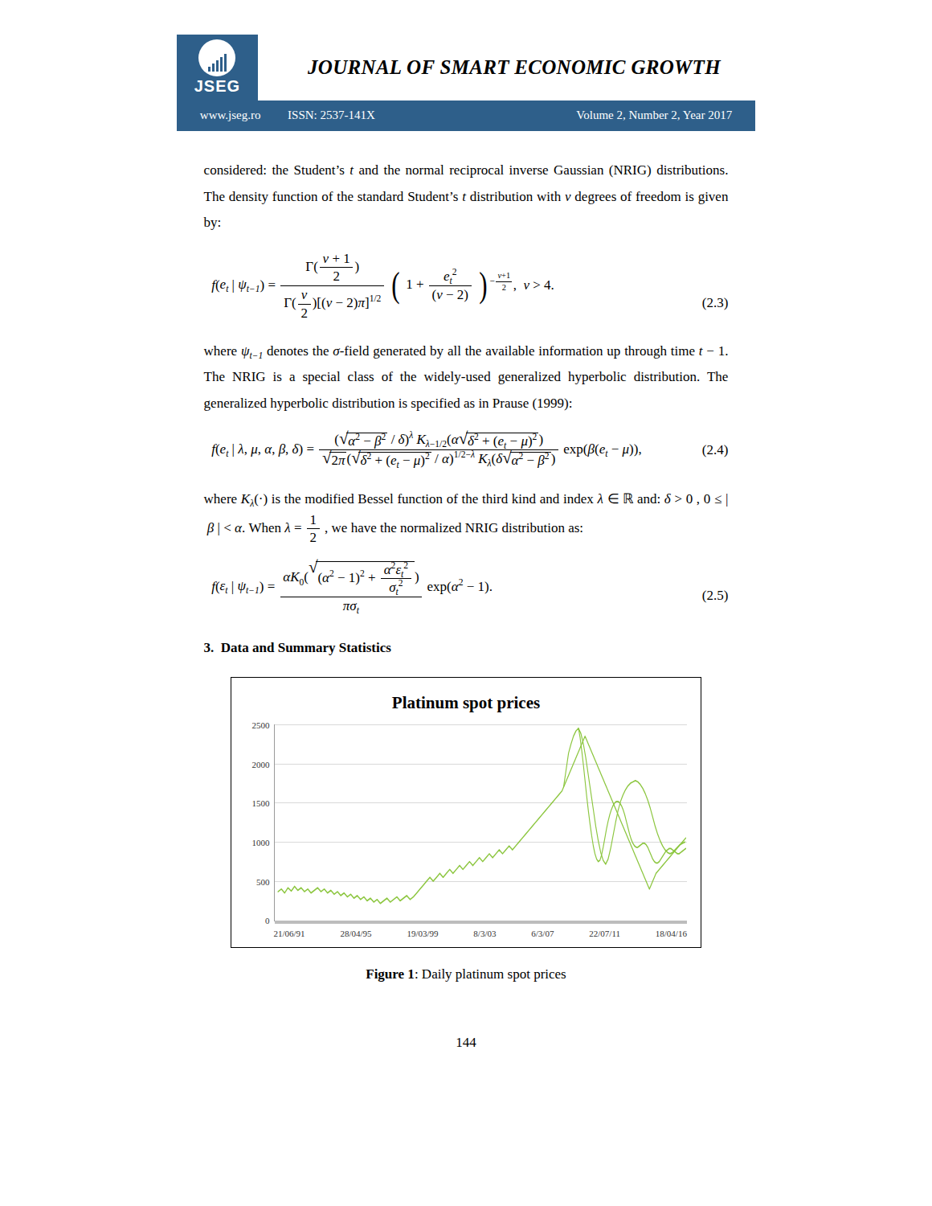JSEG
JOURNAL OF SMART ECONOMIC GROWTH
www.jseg.ro ISSN: 2537-141X
Volume 2, Number 2, Year 2017
considered: the Student’s t and the normal reciprocal inverse Gaussian (NRIG) distributions. The density function of the standard Student’s t distribution with ν degrees of freedom is given by:
f(et | ψt−1) = Γ(ν + 12) Γ(ν 2)[(ν − 2)π]1/2 ( 1 + et2(ν − 2) )−ν+12, ν > 4. (2.3)
where ψt−1 denotes the σ-field generated by all the available information up through time t − 1. The NRIG is a special class of the widely-used generalized hyperbolic distribution. The generalized hyperbolic distribution is specified as in Prause (1999):
f(et | λ, μ, α, β, δ) = (α2 − β2 / δ)λ Kλ−1/2(αδ2 + (et − μ)2) 2π(δ2 + (et − μ)2 / α)1/2−λ Kλ(δα2 − β2) exp(β(et − μ)), (2.4)
where Kλ(·) is the modified Bessel function of the third kind and index λ ∈ ℝ and: δ > 0 , 0 ≤ | β | < α. When λ = 12 , we have the normalized NRIG distribution as:
f(εt | ψt−1) = αK0((α2 − 1)2 + α2εt2 σt2) πσt exp(α2 − 1). (2.5)
3. Data and Summary Statistics
Platinum spot prices
2500
2000
1500
1000
500
0
21/06/91 28/04/95 19/03/99 8/3/03 6/3/07 22/07/11 18/04/16
Figure 1: Daily platinum spot prices
144